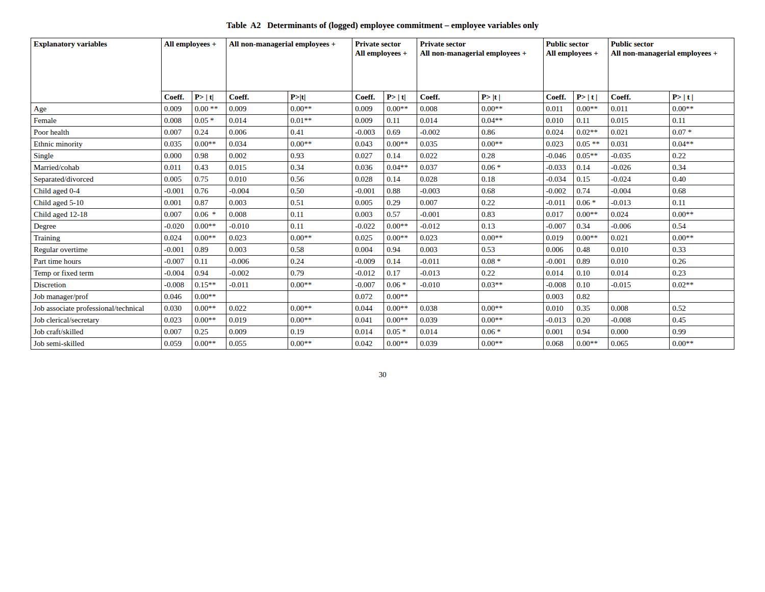Table A2 Determinants of (logged) employee commitment – employee variables only
| Explanatory variables | All employees + | All non-managerial employees + | Private sector All employees + | Private sector All non-managerial employees + | Public sector All employees + | Public sector All non-managerial employees + |
| --- | --- | --- | --- | --- | --- | --- |
| Coeff. | P> / t/ | Coeff. | P>/t/ | Coeff. | P> / t/ | Coeff. | P> /t / | Coeff. | P> / t / | Coeff. | P> / t / |
| Age | 0.009 | 0.00 ** | 0.009 | 0.00** | 0.009 | 0.00** | 0.008 | 0.00** | 0.011 | 0.00** | 0.011 | 0.00** |
| Female | 0.008 | 0.05 * | 0.014 | 0.01** | 0.009 | 0.11 | 0.014 | 0.04** | 0.010 | 0.11 | 0.015 | 0.11 |
| Poor health | 0.007 | 0.24 | 0.006 | 0.41 | -0.003 | 0.69 | -0.002 | 0.86 | 0.024 | 0.02** | 0.021 | 0.07 * |
| Ethnic minority | 0.035 | 0.00** | 0.034 | 0.00** | 0.043 | 0.00** | 0.035 | 0.00** | 0.023 | 0.05 ** | 0.031 | 0.04** |
| Single | 0.000 | 0.98 | 0.002 | 0.93 | 0.027 | 0.14 | 0.022 | 0.28 | -0.046 | 0.05** | -0.035 | 0.22 |
| Married/cohab | 0.011 | 0.43 | 0.015 | 0.34 | 0.036 | 0.04** | 0.037 | 0.06 * | -0.033 | 0.14 | -0.026 | 0.34 |
| Separated/divorced | 0.005 | 0.75 | 0.010 | 0.56 | 0.028 | 0.14 | 0.028 | 0.18 | -0.034 | 0.15 | -0.024 | 0.40 |
| Child aged 0-4 | -0.001 | 0.76 | -0.004 | 0.50 | -0.001 | 0.88 | -0.003 | 0.68 | -0.002 | 0.74 | -0.004 | 0.68 |
| Child aged 5-10 | 0.001 | 0.87 | 0.003 | 0.51 | 0.005 | 0.29 | 0.007 | 0.22 | -0.011 | 0.06 * | -0.013 | 0.11 |
| Child aged 12-18 | 0.007 | 0.06 * | 0.008 | 0.11 | 0.003 | 0.57 | -0.001 | 0.83 | 0.017 | 0.00** | 0.024 | 0.00** |
| Degree | -0.020 | 0.00** | -0.010 | 0.11 | -0.022 | 0.00** | -0.012 | 0.13 | -0.007 | 0.34 | -0.006 | 0.54 |
| Training | 0.024 | 0.00** | 0.023 | 0.00** | 0.025 | 0.00** | 0.023 | 0.00** | 0.019 | 0.00** | 0.021 | 0.00** |
| Regular overtime | -0.001 | 0.89 | 0.003 | 0.58 | 0.004 | 0.94 | 0.003 | 0.53 | 0.006 | 0.48 | 0.010 | 0.33 |
| Part time hours | -0.007 | 0.11 | -0.006 | 0.24 | -0.009 | 0.14 | -0.011 | 0.08 * | -0.001 | 0.89 | 0.010 | 0.26 |
| Temp or fixed term | -0.004 | 0.94 | -0.002 | 0.79 | -0.012 | 0.17 | -0.013 | 0.22 | 0.014 | 0.10 | 0.014 | 0.23 |
| Discretion | -0.008 | 0.15** | -0.011 | 0.00** | -0.007 | 0.06 * | -0.010 | 0.03** | -0.008 | 0.10 | -0.015 | 0.02** |
| Job manager/prof | 0.046 | 0.00** | | | 0.072 | 0.00** | | | 0.003 | 0.82 | | |
| Job associate professional/technical | 0.030 | 0.00** | 0.022 | 0.00** | 0.044 | 0.00** | 0.038 | 0.00** | 0.010 | 0.35 | 0.008 | 0.52 |
| Job clerical/secretary | 0.023 | 0.00** | 0.019 | 0.00** | 0.041 | 0.00** | 0.039 | 0.00** | -0.013 | 0.20 | -0.008 | 0.45 |
| Job craft/skilled | 0.007 | 0.25 | 0.009 | 0.19 | 0.014 | 0.05 * | 0.014 | 0.06 * | 0.001 | 0.94 | 0.000 | 0.99 |
| Job semi-skilled | 0.059 | 0.00** | 0.055 | 0.00** | 0.042 | 0.00** | 0.039 | 0.00** | 0.068 | 0.00** | 0.065 | 0.00** |
30